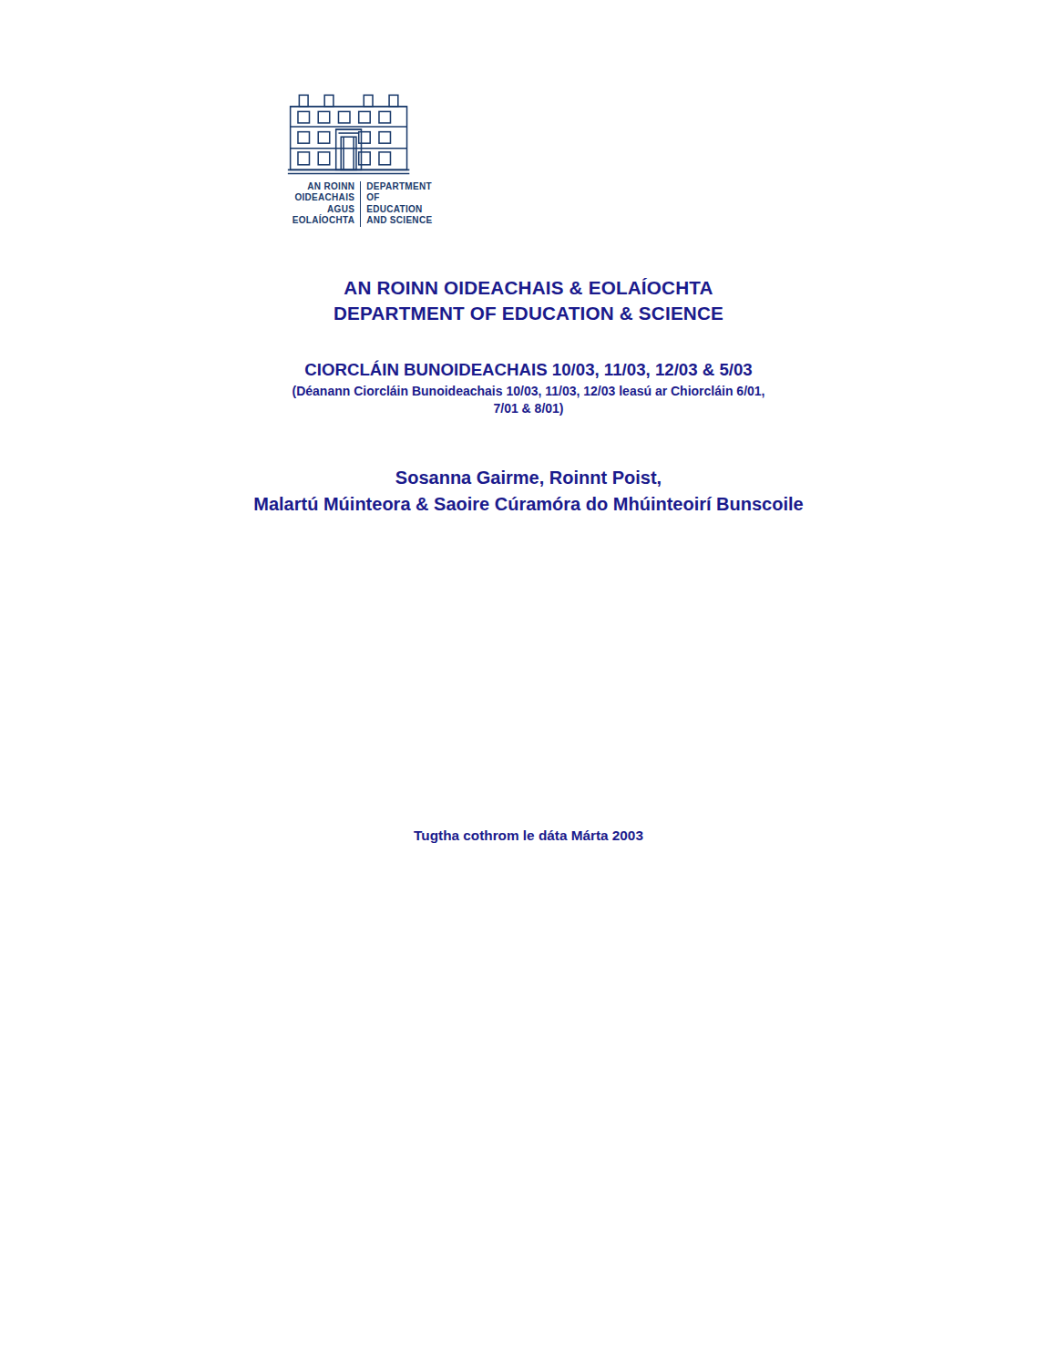AN ROINN
OIDEACHAIS
AGUS EOLAÍOCHTA
DEPARTMENT OF
EDUCATION
AND SCIENCE
AN ROINN OIDEACHAIS & EOLAÍOCHTA
DEPARTMENT OF EDUCATION & SCIENCE
CIORCLÁIN BUNOIDEACHAIS 10/03, 11/03, 12/03 & 5/03
(Déanann Ciorcláin Bunoideachais 10/03, 11/03, 12/03 leasú ar Chiorcláin 6/01,
7/01 & 8/01)
Sosanna Gairme, Roinnt Poist,
Malartú Múinteora & Saoire Cúramóra do Mhúinteoirí Bunscoile
Tugtha cothrom le dáta Márta 2003